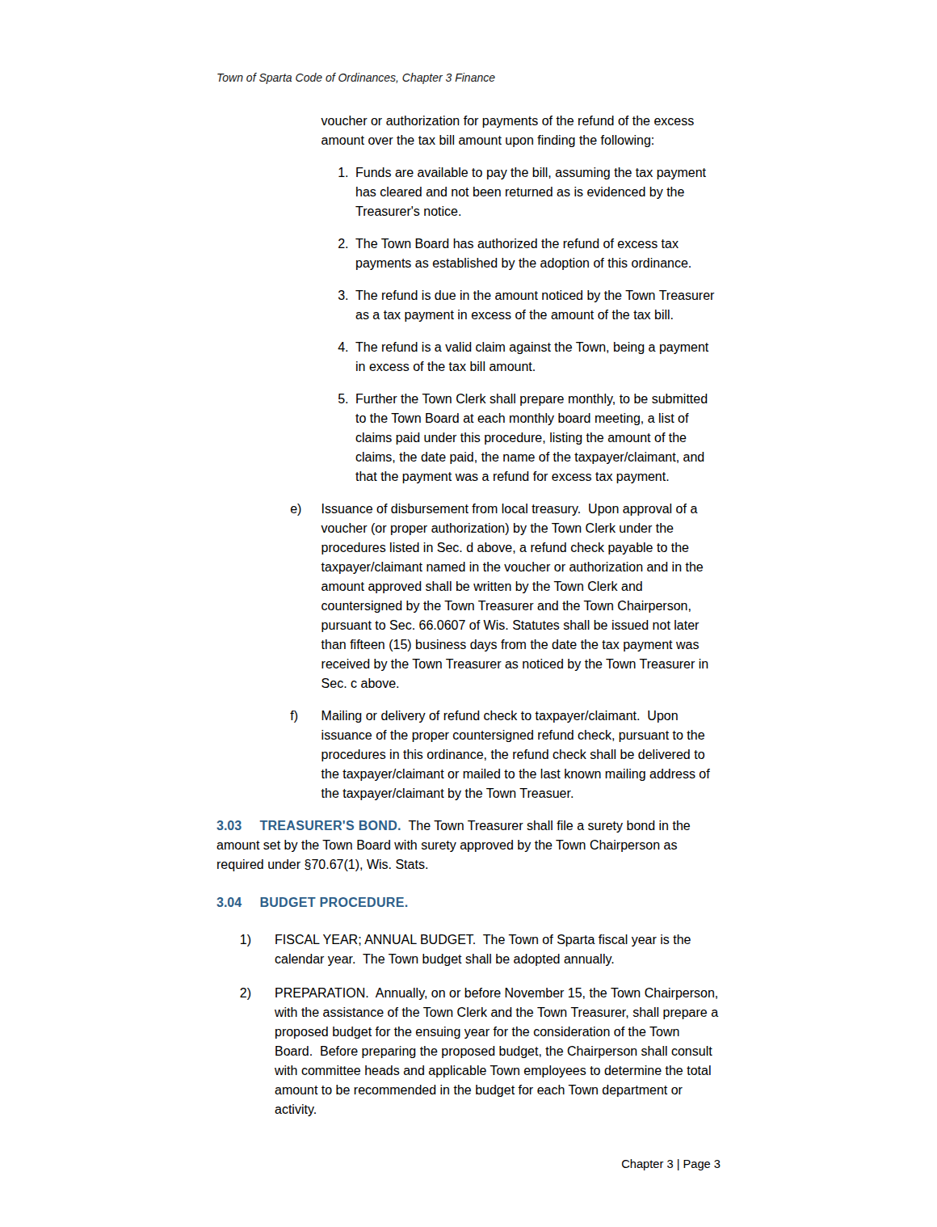Town of Sparta Code of Ordinances, Chapter 3 Finance
voucher or authorization for payments of the refund of the excess amount over the tax bill amount upon finding the following:
Funds are available to pay the bill, assuming the tax payment has cleared and not been returned as is evidenced by the Treasurer's notice.
The Town Board has authorized the refund of excess tax payments as established by the adoption of this ordinance.
The refund is due in the amount noticed by the Town Treasurer as a tax payment in excess of the amount of the tax bill.
The refund is a valid claim against the Town, being a payment in excess of the tax bill amount.
Further the Town Clerk shall prepare monthly, to be submitted to the Town Board at each monthly board meeting, a list of claims paid under this procedure, listing the amount of the claims, the date paid, the name of the taxpayer/claimant, and that the payment was a refund for excess tax payment.
e)
Issuance of disbursement from local treasury. Upon approval of a voucher (or proper authorization) by the Town Clerk under the procedures listed in Sec. d above, a refund check payable to the taxpayer/claimant named in the voucher or authorization and in the amount approved shall be written by the Town Clerk and countersigned by the Town Treasurer and the Town Chairperson, pursuant to Sec. 66.0607 of Wis. Statutes shall be issued not later than fifteen (15) business days from the date the tax payment was received by the Town Treasurer as noticed by the Town Treasurer in Sec. c above.
f)
Mailing or delivery of refund check to taxpayer/claimant. Upon issuance of the proper countersigned refund check, pursuant to the procedures in this ordinance, the refund check shall be delivered to the taxpayer/claimant or mailed to the last known mailing address of the taxpayer/claimant by the Town Treasuer.
3.03 TREASURER'S BOND. The Town Treasurer shall file a surety bond in the amount set by the Town Board with surety approved by the Town Chairperson as required under §70.67(1), Wis. Stats.
3.04 BUDGET PROCEDURE.
1)
FISCAL YEAR; ANNUAL BUDGET. The Town of Sparta fiscal year is the calendar year. The Town budget shall be adopted annually.
2)
PREPARATION. Annually, on or before November 15, the Town Chairperson, with the assistance of the Town Clerk and the Town Treasurer, shall prepare a proposed budget for the ensuing year for the consideration of the Town Board. Before preparing the proposed budget, the Chairperson shall consult with committee heads and applicable Town employees to determine the total amount to be recommended in the budget for each Town department or activity.
Chapter 3 | Page 3